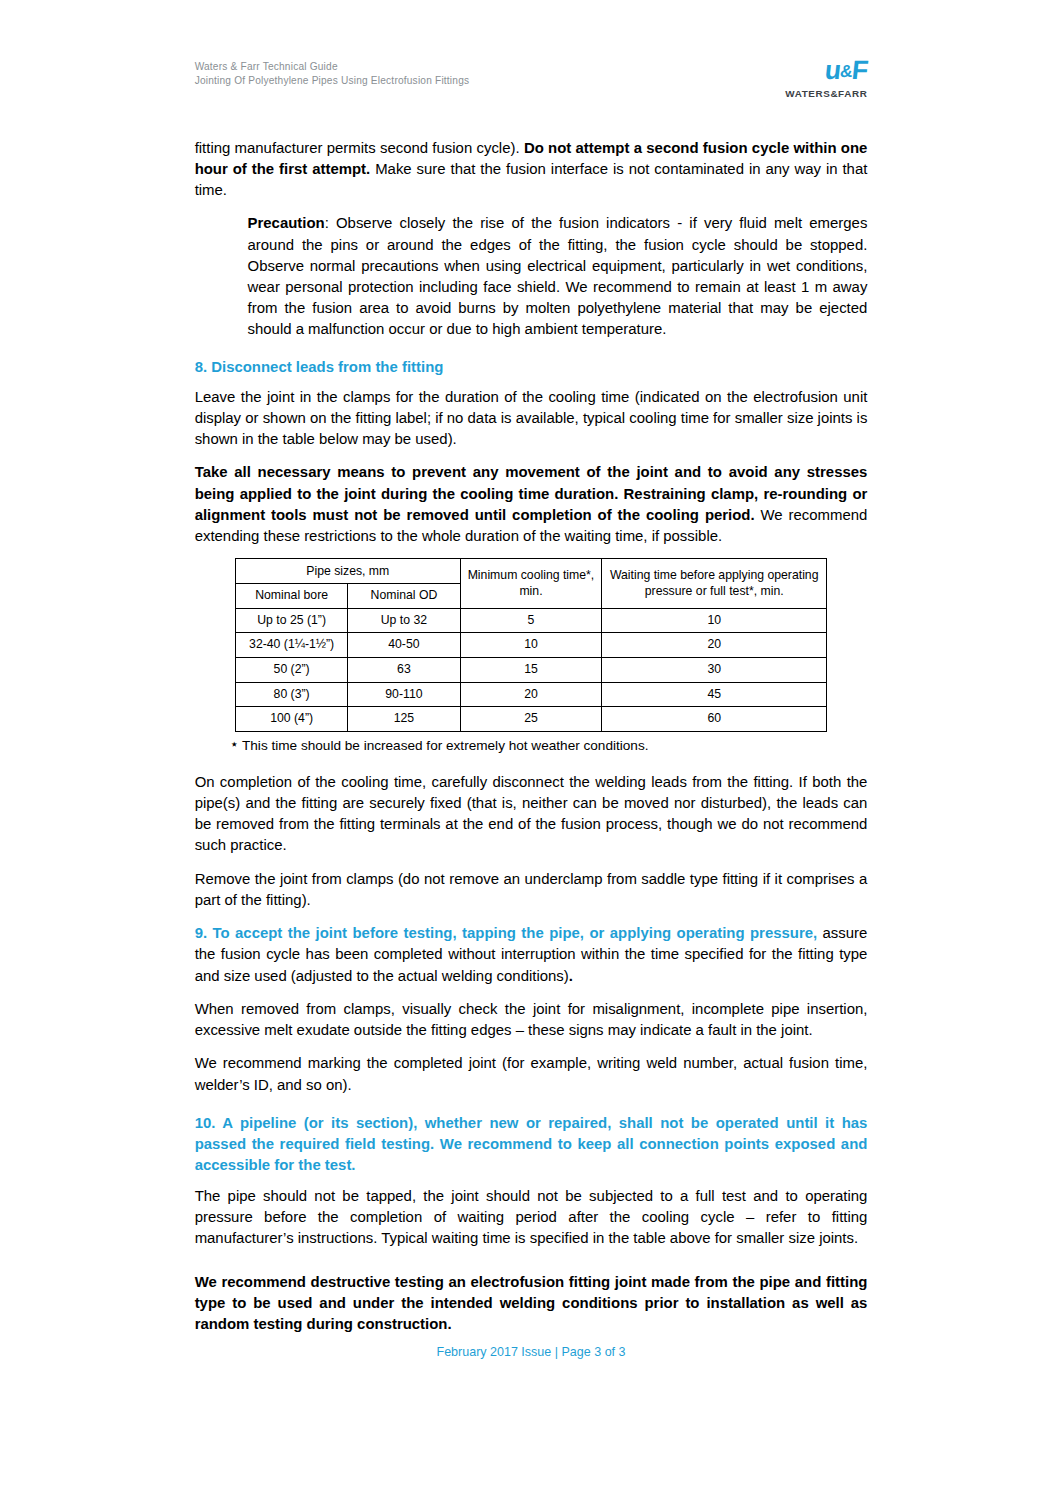Waters & Farr Technical Guide Jointing Of Polyethylene Pipes Using Electrofusion Fittings
u&F WATERS&FARR
fitting manufacturer permits second fusion cycle). Do not attempt a second fusion cycle within one hour of the first attempt. Make sure that the fusion interface is not contaminated in any way in that time.
Precaution: Observe closely the rise of the fusion indicators - if very fluid melt emerges around the pins or around the edges of the fitting, the fusion cycle should be stopped. Observe normal precautions when using electrical equipment, particularly in wet conditions, wear personal protection including face shield. We recommend to remain at least 1 m away from the fusion area to avoid burns by molten polyethylene material that may be ejected should a malfunction occur or due to high ambient temperature.
8. Disconnect leads from the fitting
Leave the joint in the clamps for the duration of the cooling time (indicated on the electrofusion unit display or shown on the fitting label; if no data is available, typical cooling time for smaller size joints is shown in the table below may be used).
Take all necessary means to prevent any movement of the joint and to avoid any stresses being applied to the joint during the cooling time duration. Restraining clamp, re-rounding or alignment tools must not be removed until completion of the cooling period. We recommend extending these restrictions to the whole duration of the waiting time, if possible.
| Pipe sizes, mm | Minimum cooling time*, min. | Waiting time before applying operating pressure or full test*, min. |
| --- | --- | --- |
| Nominal bore | Nominal OD |
| Up to 25 (1”) | Up to 32 | 5 | 10 |
| 32-40 (1¼-1½”) | 40-50 | 10 | 20 |
| 50 (2”) | 63 | 15 | 30 |
| 80 (3”) | 90-110 | 20 | 45 |
| 100 (4”) | 125 | 25 | 60 |
٭ This time should be increased for extremely hot weather conditions.
On completion of the cooling time, carefully disconnect the welding leads from the fitting. If both the pipe(s) and the fitting are securely fixed (that is, neither can be moved nor disturbed), the leads can be removed from the fitting terminals at the end of the fusion process, though we do not recommend such practice.
Remove the joint from clamps (do not remove an underclamp from saddle type fitting if it comprises a part of the fitting).
9. To accept the joint before testing, tapping the pipe, or applying operating pressure, assure the fusion cycle has been completed without interruption within the time specified for the fitting type and size used (adjusted to the actual welding conditions).
When removed from clamps, visually check the joint for misalignment, incomplete pipe insertion, excessive melt exudate outside the fitting edges – these signs may indicate a fault in the joint.
We recommend marking the completed joint (for example, writing weld number, actual fusion time, welder’s ID, and so on).
10. A pipeline (or its section), whether new or repaired, shall not be operated until it has passed the required field testing. We recommend to keep all connection points exposed and accessible for the test.
The pipe should not be tapped, the joint should not be subjected to a full test and to operating pressure before the completion of waiting period after the cooling cycle – refer to fitting manufacturer’s instructions. Typical waiting time is specified in the table above for smaller size joints.
We recommend destructive testing an electrofusion fitting joint made from the pipe and fitting type to be used and under the intended welding conditions prior to installation as well as random testing during construction.
February 2017 Issue | Page 3 of 3